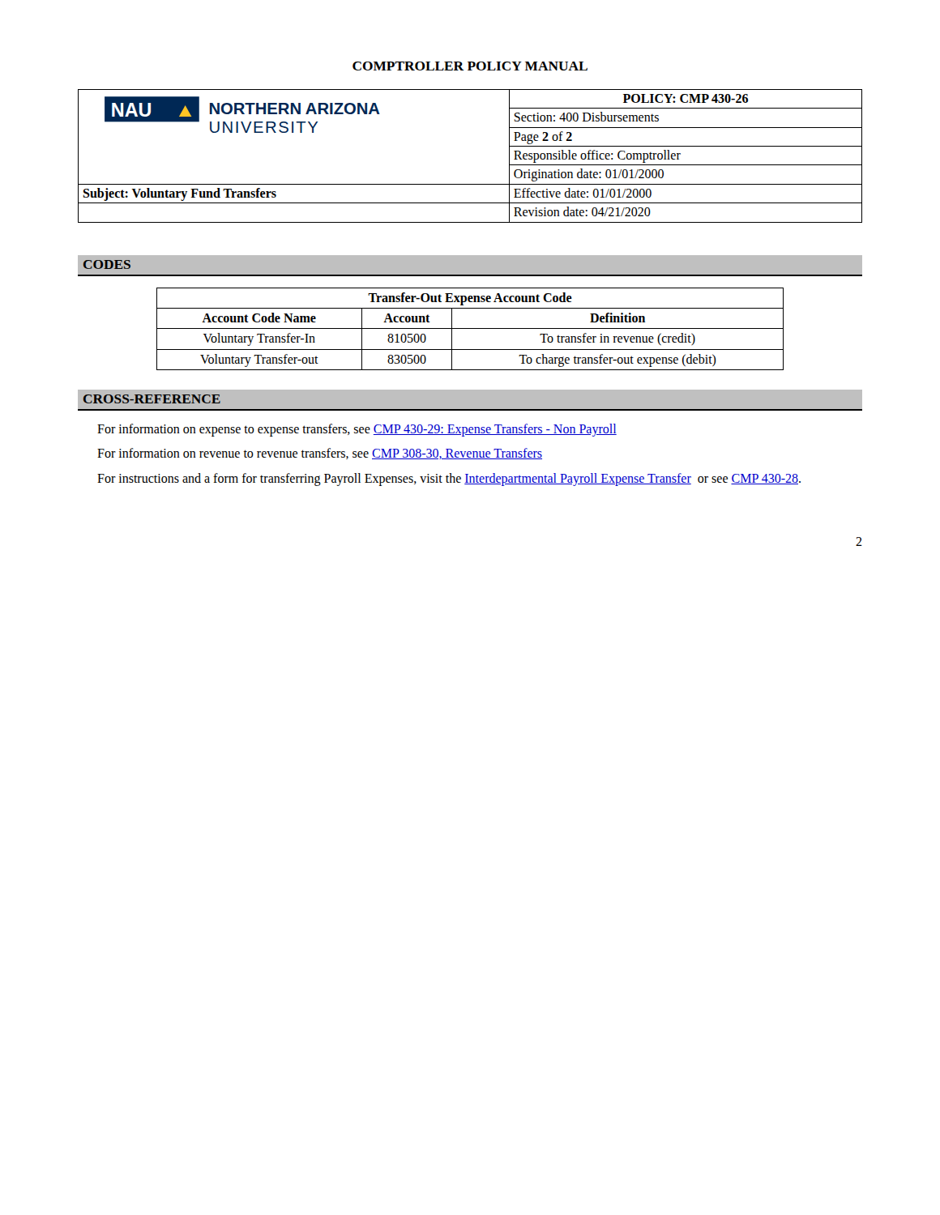COMPTROLLER POLICY MANUAL
| NAU NORTHERN ARIZONA UNIVERSITY | POLICY: CMP 430-26 |
| Section: 400 Disbursements |
| Page 2 of 2 |
| Responsible office: Comptroller |
| Origination date: 01/01/2000 |
| Subject: Voluntary Fund Transfers | Effective date: 01/01/2000 |
| | Revision date: 04/21/2020 |
CODES
| Transfer-Out Expense Account Code |
| Account Code Name | Account | Definition |
| Voluntary Transfer-In | 810500 | To transfer in revenue (credit) |
| Voluntary Transfer-out | 830500 | To charge transfer-out expense (debit) |
CROSS-REFERENCE
For information on expense to expense transfers, see CMP 430-29: Expense Transfers - Non Payroll
For information on revenue to revenue transfers, see CMP 308-30, Revenue Transfers
For instructions and a form for transferring Payroll Expenses, visit the Interdepartmental Payroll Expense Transfer or see CMP 430-28.
2